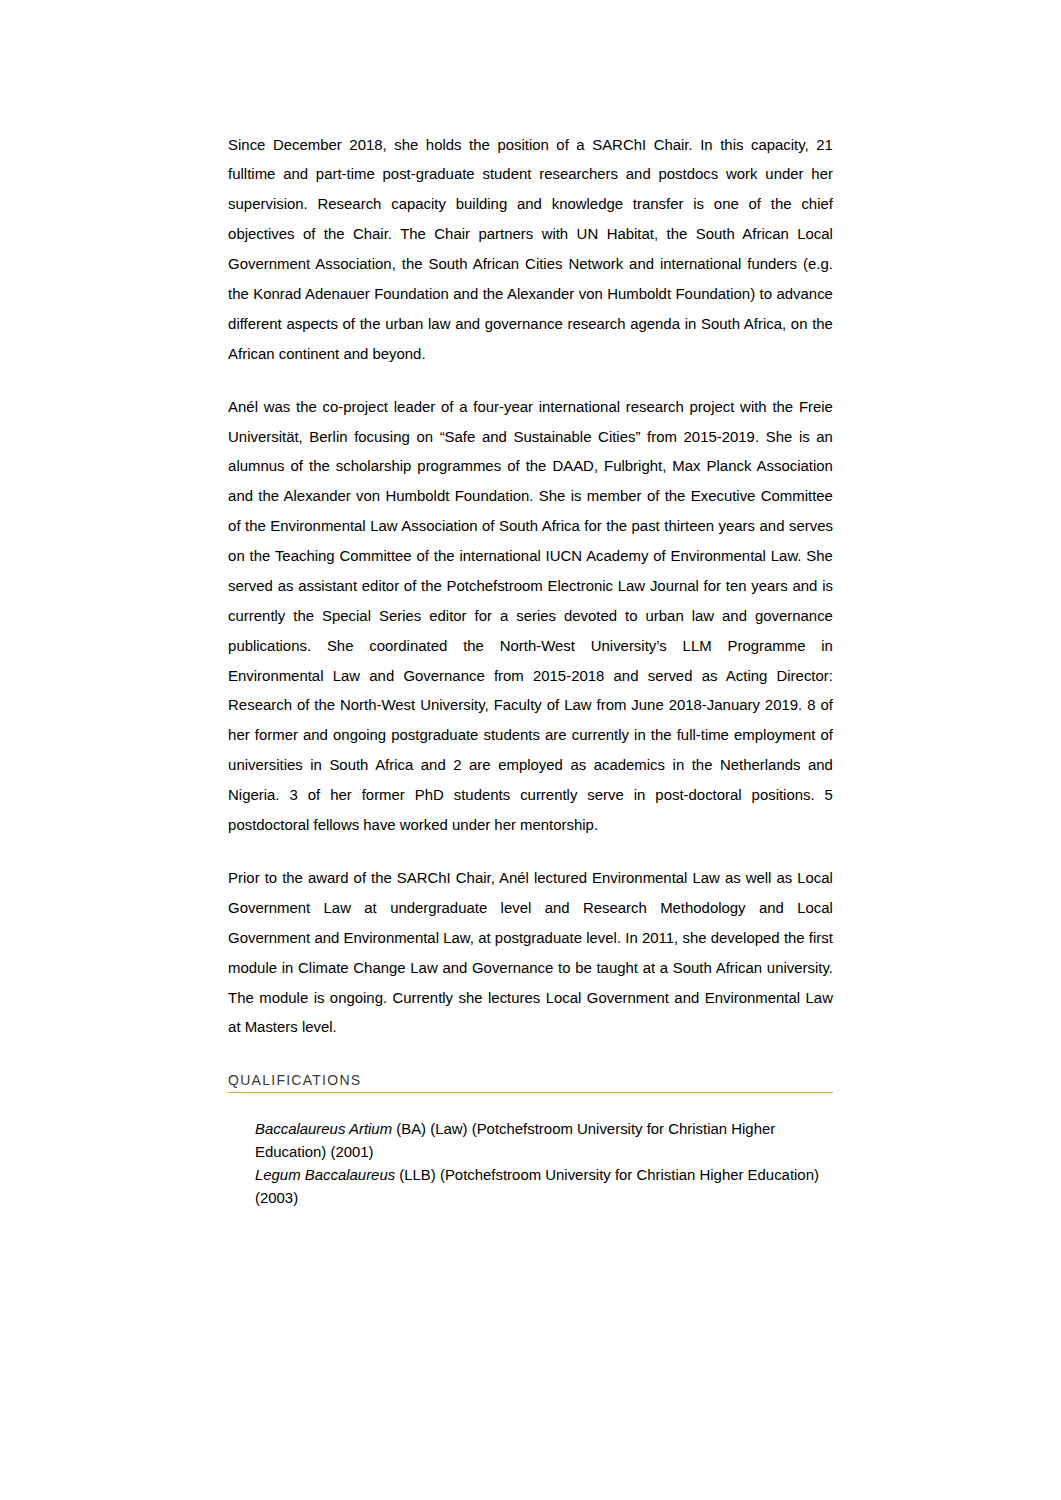Since December 2018, she holds the position of a SARChI Chair. In this capacity, 21 fulltime and part-time post-graduate student researchers and postdocs work under her supervision. Research capacity building and knowledge transfer is one of the chief objectives of the Chair. The Chair partners with UN Habitat, the South African Local Government Association, the South African Cities Network and international funders (e.g. the Konrad Adenauer Foundation and the Alexander von Humboldt Foundation) to advance different aspects of the urban law and governance research agenda in South Africa, on the African continent and beyond.
Anél was the co-project leader of a four-year international research project with the Freie Universität, Berlin focusing on “Safe and Sustainable Cities” from 2015-2019. She is an alumnus of the scholarship programmes of the DAAD, Fulbright, Max Planck Association and the Alexander von Humboldt Foundation. She is member of the Executive Committee of the Environmental Law Association of South Africa for the past thirteen years and serves on the Teaching Committee of the international IUCN Academy of Environmental Law. She served as assistant editor of the Potchefstroom Electronic Law Journal for ten years and is currently the Special Series editor for a series devoted to urban law and governance publications. She coordinated the North-West University’s LLM Programme in Environmental Law and Governance from 2015-2018 and served as Acting Director: Research of the North-West University, Faculty of Law from June 2018-January 2019. 8 of her former and ongoing postgraduate students are currently in the full-time employment of universities in South Africa and 2 are employed as academics in the Netherlands and Nigeria. 3 of her former PhD students currently serve in post-doctoral positions. 5 postdoctoral fellows have worked under her mentorship.
Prior to the award of the SARChI Chair, Anél lectured Environmental Law as well as Local Government Law at undergraduate level and Research Methodology and Local Government and Environmental Law, at postgraduate level. In 2011, she developed the first module in Climate Change Law and Governance to be taught at a South African university. The module is ongoing. Currently she lectures Local Government and Environmental Law at Masters level.
Qualifications
Baccalaureus Artium (BA) (Law) (Potchefstroom University for Christian Higher Education) (2001)
Legum Baccalaureus (LLB) (Potchefstroom University for Christian Higher Education) (2003)